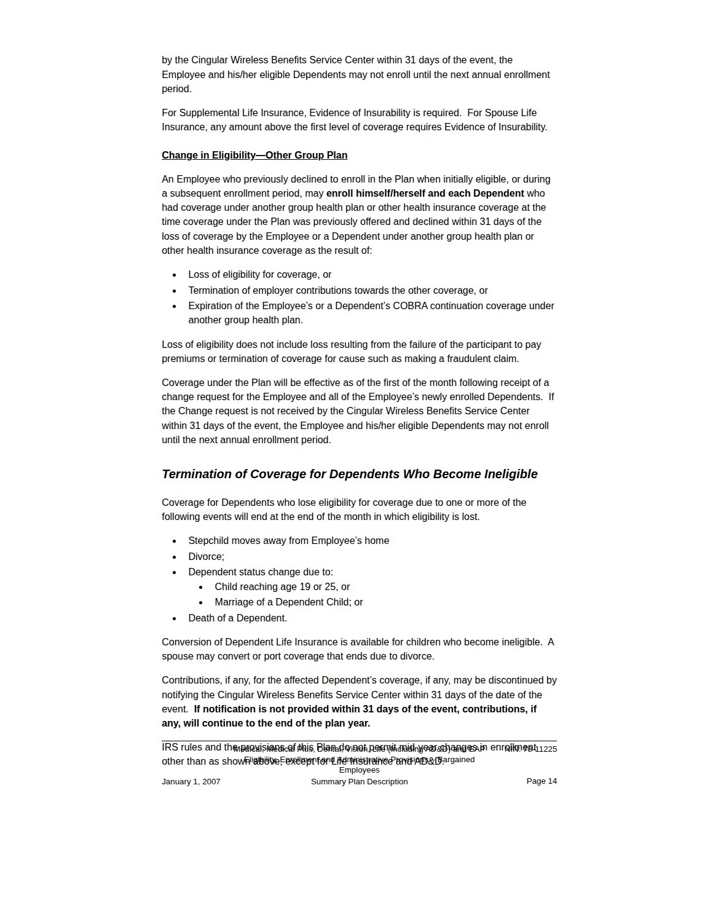by the Cingular Wireless Benefits Service Center within 31 days of the event, the Employee and his/her eligible Dependents may not enroll until the next annual enrollment period.
For Supplemental Life Insurance, Evidence of Insurability is required. For Spouse Life Insurance, any amount above the first level of coverage requires Evidence of Insurability.
Change in Eligibility—Other Group Plan
An Employee who previously declined to enroll in the Plan when initially eligible, or during a subsequent enrollment period, may enroll himself/herself and each Dependent who had coverage under another group health plan or other health insurance coverage at the time coverage under the Plan was previously offered and declined within 31 days of the loss of coverage by the Employee or a Dependent under another group health plan or other health insurance coverage as the result of:
Loss of eligibility for coverage, or
Termination of employer contributions towards the other coverage, or
Expiration of the Employee’s or a Dependent’s COBRA continuation coverage under another group health plan.
Loss of eligibility does not include loss resulting from the failure of the participant to pay premiums or termination of coverage for cause such as making a fraudulent claim.
Coverage under the Plan will be effective as of the first of the month following receipt of a change request for the Employee and all of the Employee’s newly enrolled Dependents. If the Change request is not received by the Cingular Wireless Benefits Service Center within 31 days of the event, the Employee and his/her eligible Dependents may not enroll until the next annual enrollment period.
Termination of Coverage for Dependents Who Become Ineligible
Coverage for Dependents who lose eligibility for coverage due to one or more of the following events will end at the end of the month in which eligibility is lost.
Stepchild moves away from Employee’s home
Divorce;
Dependent status change due to:
Child reaching age 19 or 25, or
Marriage of a Dependent Child; or
Death of a Dependent.
Conversion of Dependent Life Insurance is available for children who become ineligible. A spouse may convert or port coverage that ends due to divorce.
Contributions, if any, for the affected Dependent’s coverage, if any, may be discontinued by notifying the Cingular Wireless Benefits Service Center within 31 days of the date of the event. If notification is not provided within 31 days of the event, contributions, if any, will continue to the end of the plan year.
IRS rules and the provisions of this Plan do not permit mid-year changes in enrollment other than as shown above, except for Life Insurance and AD&D.
| | Medical, Medical Plus, Dental, Vision, Life (Including AD&D) and EAP Eligibility, Enrollment and Administrative Provisions – Bargained Employees | NIN: 78-11225 |
| January 1, 2007 | Summary Plan Description | Page 14 |